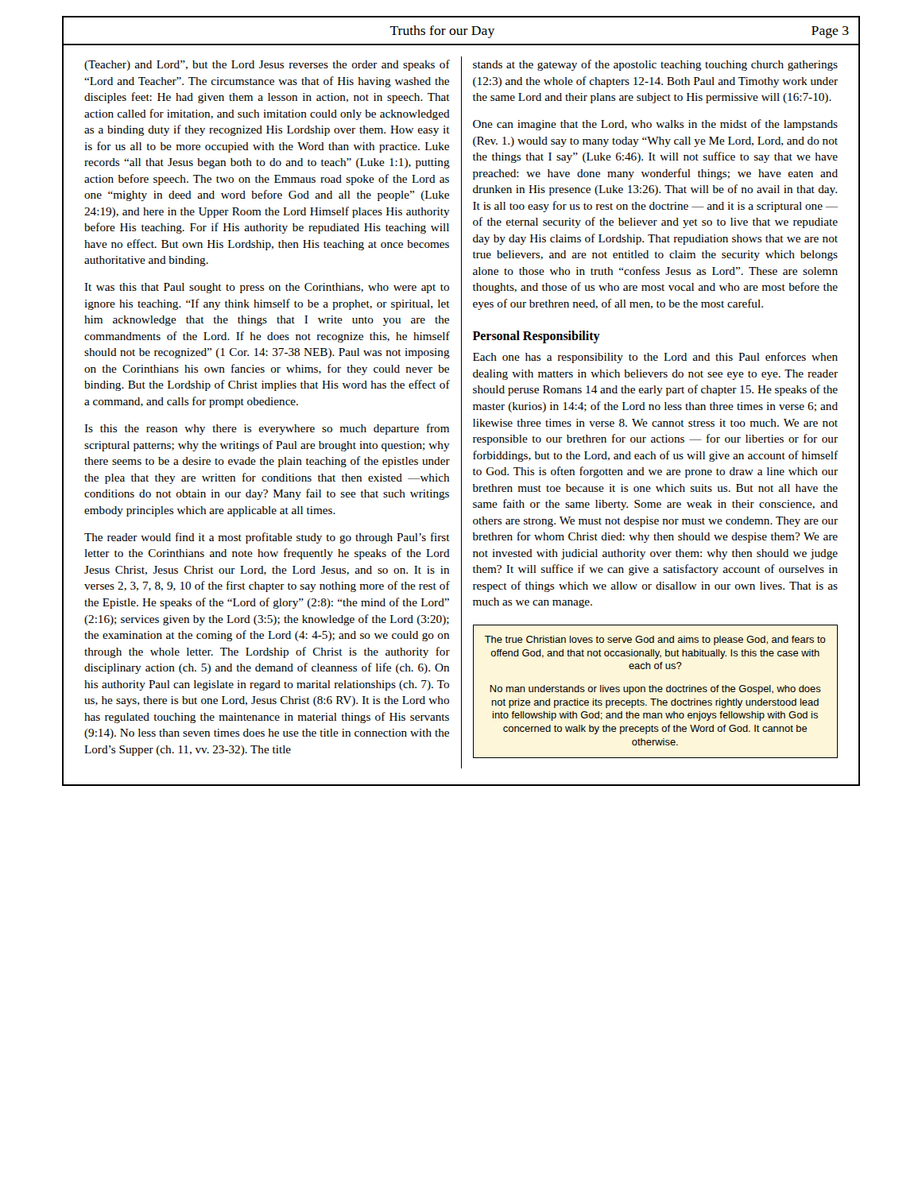Truths for our Day
Page 3
(Teacher) and Lord”, but the Lord Jesus reverses the order and speaks of “Lord and Teacher”. The circumstance was that of His having washed the disciples feet: He had given them a lesson in action, not in speech. That action called for imitation, and such imitation could only be acknowledged as a binding duty if they recognized His Lordship over them. How easy it is for us all to be more occupied with the Word than with practice. Luke records “all that Jesus began both to do and to teach” (Luke 1:1), putting action before speech. The two on the Emmaus road spoke of the Lord as one “mighty in deed and word before God and all the people” (Luke 24:19), and here in the Upper Room the Lord Himself places His authority before His teaching. For if His authority be repudiated His teaching will have no effect. But own His Lordship, then His teaching at once becomes authoritative and binding.
It was this that Paul sought to press on the Corinthians, who were apt to ignore his teaching. “If any think himself to be a prophet, or spiritual, let him acknowledge that the things that I write unto you are the commandments of the Lord. If he does not recognize this, he himself should not be recognized” (1 Cor. 14: 37-38 NEB). Paul was not imposing on the Corinthians his own fancies or whims, for they could never be binding. But the Lordship of Christ implies that His word has the effect of a command, and calls for prompt obedience.
Is this the reason why there is everywhere so much departure from scriptural patterns; why the writings of Paul are brought into question; why there seems to be a desire to evade the plain teaching of the epistles under the plea that they are written for conditions that then existed —which conditions do not obtain in our day? Many fail to see that such writings embody principles which are applicable at all times.
The reader would find it a most profitable study to go through Paul’s first letter to the Corinthians and note how frequently he speaks of the Lord Jesus Christ, Jesus Christ our Lord, the Lord Jesus, and so on. It is in verses 2, 3, 7, 8, 9, 10 of the first chapter to say nothing more of the rest of the Epistle. He speaks of the “Lord of glory” (2:8): “the mind of the Lord” (2:16); services given by the Lord (3:5); the knowledge of the Lord (3:20); the examination at the coming of the Lord (4: 4-5); and so we could go on through the whole letter. The Lordship of Christ is the authority for disciplinary action (ch. 5) and the demand of cleanness of life (ch. 6). On his authority Paul can legislate in regard to marital relationships (ch. 7). To us, he says, there is but one Lord, Jesus Christ (8:6 RV). It is the Lord who has regulated touching the maintenance in material things of His servants (9:14). No less than seven times does he use the title in connection with the Lord’s Supper (ch. 11, vv. 23-32). The title
stands at the gateway of the apostolic teaching touching church gatherings (12:3) and the whole of chapters 12-14. Both Paul and Timothy work under the same Lord and their plans are subject to His permissive will (16:7-10).
One can imagine that the Lord, who walks in the midst of the lampstands (Rev. 1.) would say to many today “Why call ye Me Lord, Lord, and do not the things that I say” (Luke 6:46). It will not suffice to say that we have preached: we have done many wonderful things; we have eaten and drunken in His presence (Luke 13:26). That will be of no avail in that day. It is all too easy for us to rest on the doctrine — and it is a scriptural one — of the eternal security of the believer and yet so to live that we repudiate day by day His claims of Lordship. That repudiation shows that we are not true believers, and are not entitled to claim the security which belongs alone to those who in truth “confess Jesus as Lord”. These are solemn thoughts, and those of us who are most vocal and who are most before the eyes of our brethren need, of all men, to be the most careful.
Personal Responsibility
Each one has a responsibility to the Lord and this Paul enforces when dealing with matters in which believers do not see eye to eye. The reader should peruse Romans 14 and the early part of chapter 15. He speaks of the master (kurios) in 14:4; of the Lord no less than three times in verse 6; and likewise three times in verse 8. We cannot stress it too much. We are not responsible to our brethren for our actions — for our liberties or for our forbiddings, but to the Lord, and each of us will give an account of himself to God. This is often forgotten and we are prone to draw a line which our brethren must toe because it is one which suits us. But not all have the same faith or the same liberty. Some are weak in their conscience, and others are strong. We must not despise nor must we condemn. They are our brethren for whom Christ died: why then should we despise them? We are not invested with judicial authority over them: why then should we judge them? It will suffice if we can give a satisfactory account of ourselves in respect of things which we allow or disallow in our own lives. That is as much as we can manage.
The true Christian loves to serve God and aims to please God, and fears to offend God, and that not occasionally, but habitually. Is this the case with each of us?
No man understands or lives upon the doctrines of the Gospel, who does not prize and practice its precepts. The doctrines rightly understood lead into fellowship with God; and the man who enjoys fellowship with God is concerned to walk by the precepts of the Word of God. It cannot be otherwise.